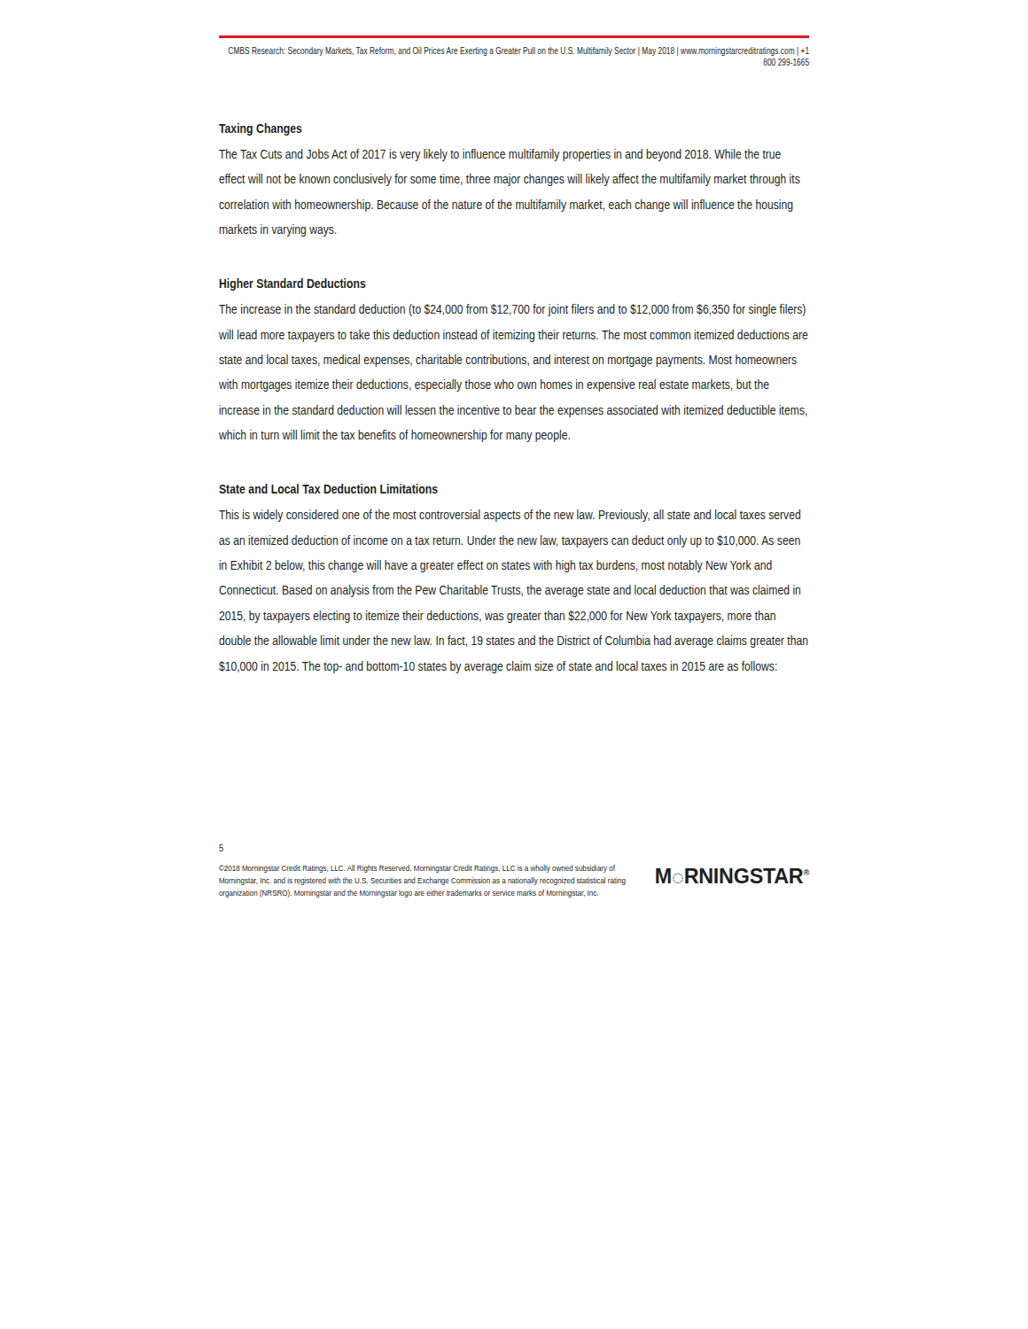CMBS Research: Secondary Markets, Tax Reform, and Oil Prices Are Exerting a Greater Pull on the U.S. Multifamily Sector | May 2018 | www.morningstarcreditratings.com | +1 800 299-1665
Taxing Changes
The Tax Cuts and Jobs Act of 2017 is very likely to influence multifamily properties in and beyond 2018. While the true effect will not be known conclusively for some time, three major changes will likely affect the multifamily market through its correlation with homeownership. Because of the nature of the multifamily market, each change will influence the housing markets in varying ways.
Higher Standard Deductions
The increase in the standard deduction (to $24,000 from $12,700 for joint filers and to $12,000 from $6,350 for single filers) will lead more taxpayers to take this deduction instead of itemizing their returns. The most common itemized deductions are state and local taxes, medical expenses, charitable contributions, and interest on mortgage payments. Most homeowners with mortgages itemize their deductions, especially those who own homes in expensive real estate markets, but the increase in the standard deduction will lessen the incentive to bear the expenses associated with itemized deductible items, which in turn will limit the tax benefits of homeownership for many people.
State and Local Tax Deduction Limitations
This is widely considered one of the most controversial aspects of the new law. Previously, all state and local taxes served as an itemized deduction of income on a tax return. Under the new law, taxpayers can deduct only up to $10,000. As seen in Exhibit 2 below, this change will have a greater effect on states with high tax burdens, most notably New York and Connecticut. Based on analysis from the Pew Charitable Trusts, the average state and local deduction that was claimed in 2015, by taxpayers electing to itemize their deductions, was greater than $22,000 for New York taxpayers, more than double the allowable limit under the new law. In fact, 19 states and the District of Columbia had average claims greater than $10,000 in 2015. The top- and bottom-10 states by average claim size of state and local taxes in 2015 are as follows:
5
©2018 Morningstar Credit Ratings, LLC. All Rights Reserved. Morningstar Credit Ratings, LLC is a wholly owned subsidiary of Morningstar, Inc. and is registered with the U.S. Securities and Exchange Commission as a nationally recognized statistical rating organization (NRSRO). Morningstar and the Morningstar logo are either trademarks or service marks of Morningstar, Inc.
M◌RNINGSTAR®